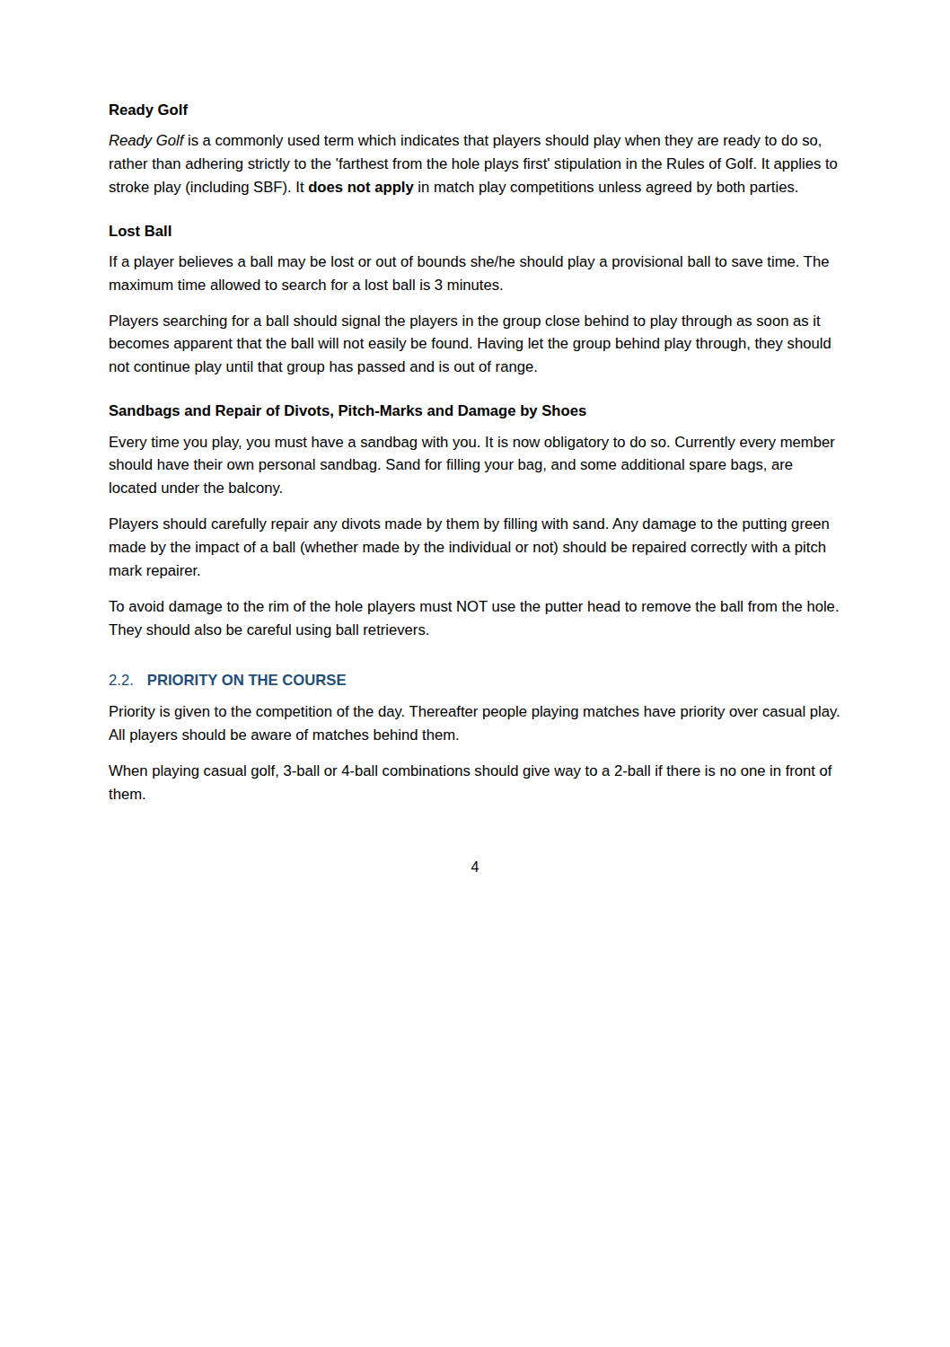Ready Golf
Ready Golf is a commonly used term which indicates that players should play when they are ready to do so, rather than adhering strictly to the 'farthest from the hole plays first' stipulation in the Rules of Golf. It applies to stroke play (including SBF). It does not apply in match play competitions unless agreed by both parties.
Lost Ball
If a player believes a ball may be lost or out of bounds she/he should play a provisional ball to save time. The maximum time allowed to search for a lost ball is 3 minutes.
Players searching for a ball should signal the players in the group close behind to play through as soon as it becomes apparent that the ball will not easily be found. Having let the group behind play through, they should not continue play until that group has passed and is out of range.
Sandbags and Repair of Divots, Pitch-Marks and Damage by Shoes
Every time you play, you must have a sandbag with you. It is now obligatory to do so. Currently every member should have their own personal sandbag. Sand for filling your bag, and some additional spare bags, are located under the balcony.
Players should carefully repair any divots made by them by filling with sand. Any damage to the putting green made by the impact of a ball (whether made by the individual or not) should be repaired correctly with a pitch mark repairer.
To avoid damage to the rim of the hole players must NOT use the putter head to remove the ball from the hole. They should also be careful using ball retrievers.
2.2. Priority on the Course
Priority is given to the competition of the day. Thereafter people playing matches have priority over casual play. All players should be aware of matches behind them.
When playing casual golf, 3-ball or 4-ball combinations should give way to a 2-ball if there is no one in front of them.
4